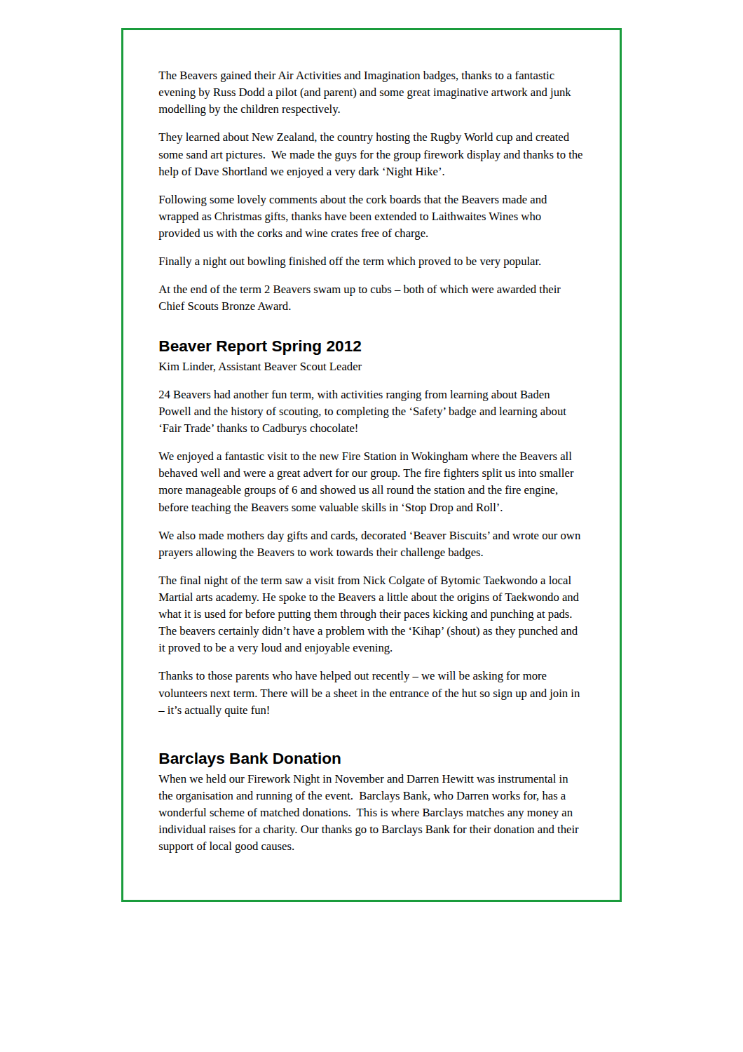The Beavers gained their Air Activities and Imagination badges, thanks to a fantastic evening by Russ Dodd a pilot (and parent) and some great imaginative artwork and junk modelling by the children respectively.
They learned about New Zealand, the country hosting the Rugby World cup and created some sand art pictures. We made the guys for the group firework display and thanks to the help of Dave Shortland we enjoyed a very dark ‘Night Hike’.
Following some lovely comments about the cork boards that the Beavers made and wrapped as Christmas gifts, thanks have been extended to Laithwaites Wines who provided us with the corks and wine crates free of charge.
Finally a night out bowling finished off the term which proved to be very popular.
At the end of the term 2 Beavers swam up to cubs – both of which were awarded their Chief Scouts Bronze Award.
Beaver Report Spring 2012
Kim Linder, Assistant Beaver Scout Leader
24 Beavers had another fun term, with activities ranging from learning about Baden Powell and the history of scouting, to completing the ‘Safety’ badge and learning about ‘Fair Trade’ thanks to Cadburys chocolate!
We enjoyed a fantastic visit to the new Fire Station in Wokingham where the Beavers all behaved well and were a great advert for our group. The fire fighters split us into smaller more manageable groups of 6 and showed us all round the station and the fire engine, before teaching the Beavers some valuable skills in ‘Stop Drop and Roll’.
We also made mothers day gifts and cards, decorated ‘Beaver Biscuits’ and wrote our own prayers allowing the Beavers to work towards their challenge badges.
The final night of the term saw a visit from Nick Colgate of Bytomic Taekwondo a local Martial arts academy. He spoke to the Beavers a little about the origins of Taekwondo and what it is used for before putting them through their paces kicking and punching at pads. The beavers certainly didn’t have a problem with the ‘Kihap’ (shout) as they punched and it proved to be a very loud and enjoyable evening.
Thanks to those parents who have helped out recently – we will be asking for more volunteers next term. There will be a sheet in the entrance of the hut so sign up and join in – it’s actually quite fun!
Barclays Bank Donation
When we held our Firework Night in November and Darren Hewitt was instrumental in the organisation and running of the event. Barclays Bank, who Darren works for, has a wonderful scheme of matched donations. This is where Barclays matches any money an individual raises for a charity. Our thanks go to Barclays Bank for their donation and their support of local good causes.